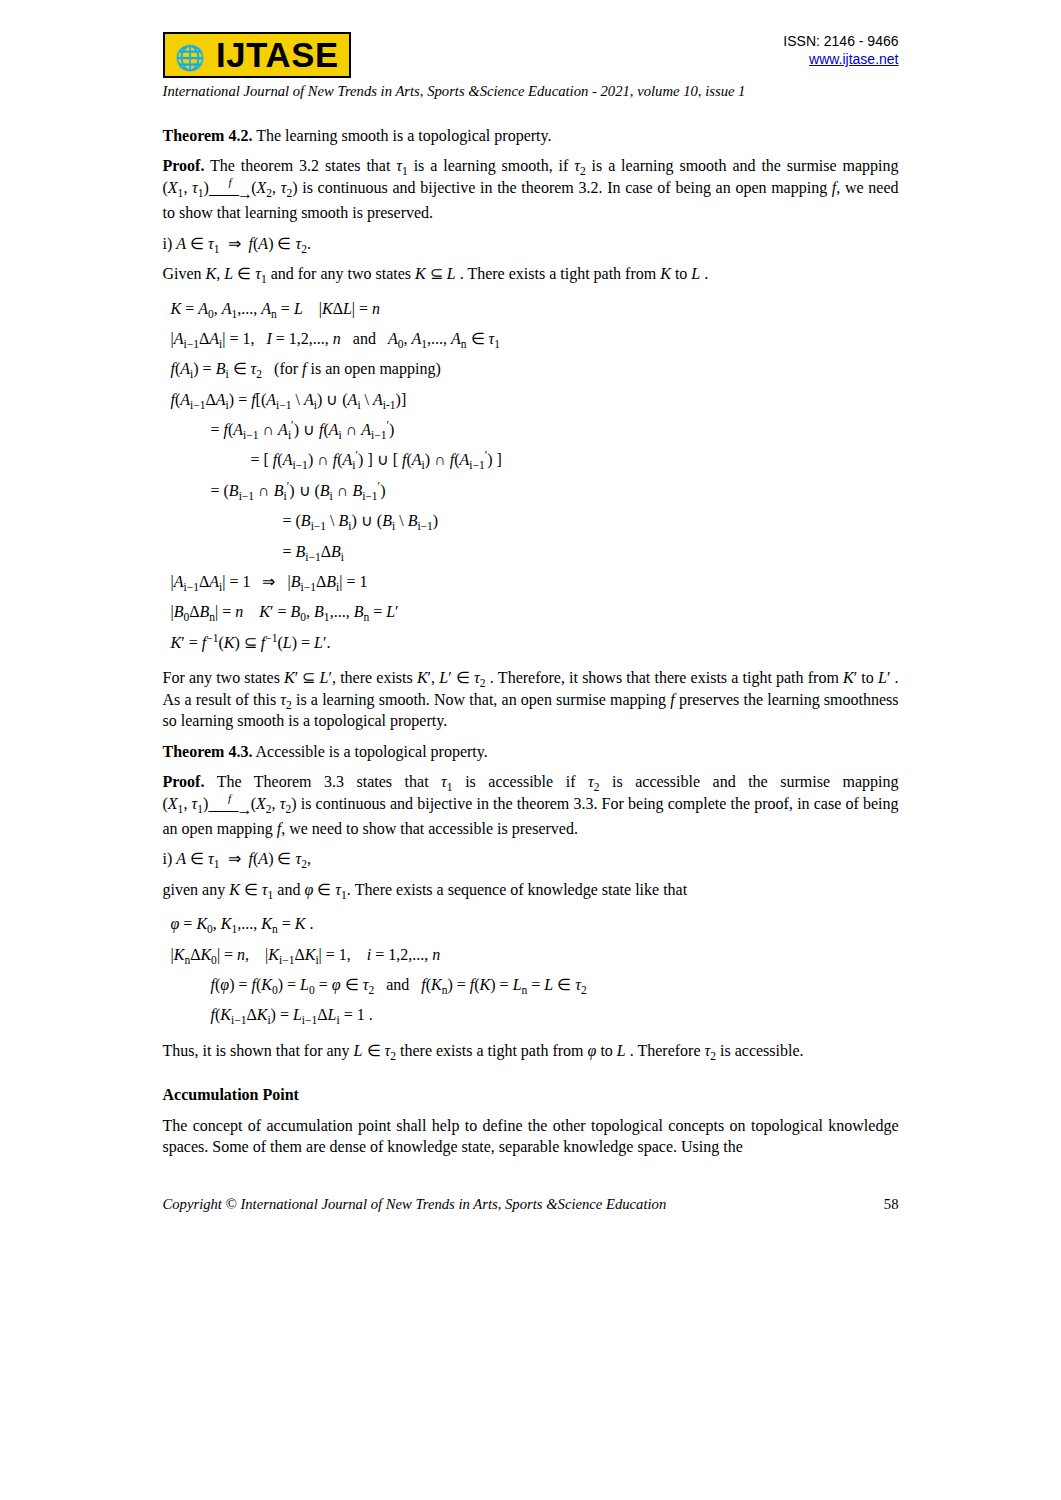🌐 IJTASE
ISSN: 2146 - 9466
www.ijtase.net
International Journal of New Trends in Arts, Sports &Science Education - 2021, volume 10, issue 1
Theorem 4.2. The learning smooth is a topological property.
Proof. The theorem 3.2 states that τ1 is a learning smooth, if τ2 is a learning smooth and the surmise mapping (X1, τ1)f——→(X2, τ2) is continuous and bijective in the theorem 3.2. In case of being an open mapping f, we need to show that learning smooth is preserved.
i) A ∈ τ1 ⇒ f(A) ∈ τ2.
Given K, L ∈ τ1 and for any two states K ⊆ L . There exists a tight path from K to L .
K = A0, A1,..., An = L |KΔL| = n |Ai−1ΔAi| = 1, I = 1,2,..., n and A0, A1,..., An ∈ τ1 f(Ai) = Bi ∈ τ2 (for f is an open mapping) f(Ai−1ΔAi) = f[(Ai−1 \ Ai) ∪ (Ai \ Ai-1)] = f(Ai−1 ∩ Ai′) ∪ f(Ai ∩ Ai−1′) = [ f(Ai−1) ∩ f(Ai′) ] ∪ [ f(Ai) ∩ f(Ai−1′) ] = (Bi−1 ∩ Bi′) ∪ (Bi ∩ Bi−1′) = (Bi−1 \ Bi) ∪ (Bi \ Bi−1) = Bi−1ΔBi |Ai−1ΔAi| = 1 ⇒ |Bi−1ΔBi| = 1 |B0ΔBn| = n K′ = B0, B1,..., Bn = L′ K′ = f−1(K) ⊆ f−1(L) = L′.
For any two states K′ ⊆ L′, there exists K′, L′ ∈ τ2 . Therefore, it shows that there exists a tight path from K′ to L′ . As a result of this τ2 is a learning smooth. Now that, an open surmise mapping f preserves the learning smoothness so learning smooth is a topological property.
Theorem 4.3. Accessible is a topological property.
Proof. The Theorem 3.3 states that τ1 is accessible if τ2 is accessible and the surmise mapping (X1, τ1)f——→(X2, τ2) is continuous and bijective in the theorem 3.3. For being complete the proof, in case of being an open mapping f, we need to show that accessible is preserved.
i) A ∈ τ1 ⇒ f(A) ∈ τ2,
given any K ∈ τ1 and φ ∈ τ1. There exists a sequence of knowledge state like that
φ = K0, K1,..., Kn = K . |KnΔK0| = n, |Ki−1ΔKi| = 1, i = 1,2,..., n f(φ) = f(K0) = L0 = φ ∈ τ2 and f(Kn) = f(K) = Ln = L ∈ τ2 f(Ki−1ΔKi) = Li−1ΔLi = 1 .
Thus, it is shown that for any L ∈ τ2 there exists a tight path from φ to L . Therefore τ2 is accessible.
Accumulation Point
The concept of accumulation point shall help to define the other topological concepts on topological knowledge spaces. Some of them are dense of knowledge state, separable knowledge space. Using the
Copyright © International Journal of New Trends in Arts, Sports &Science Education 58